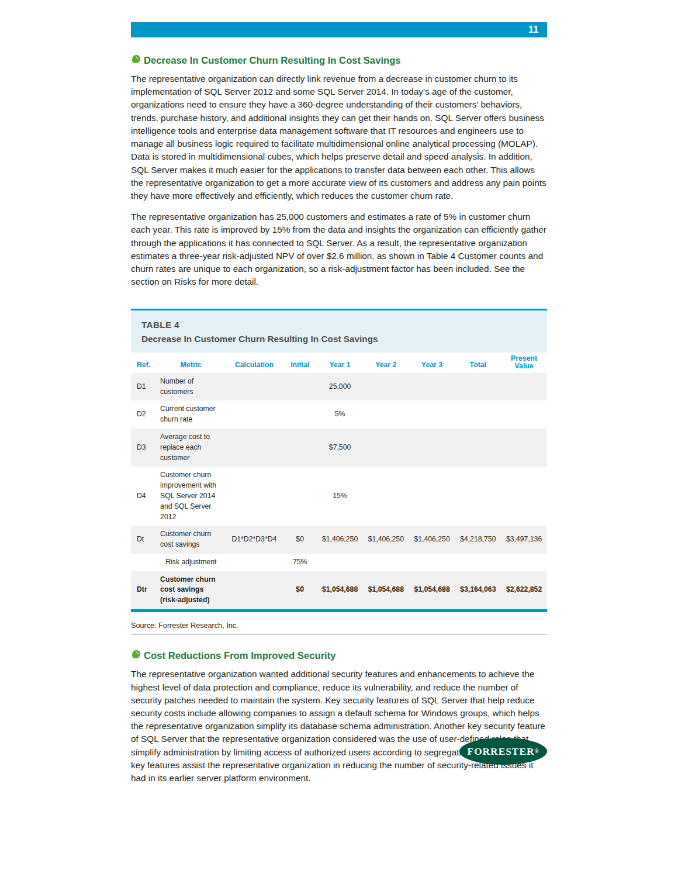11
✪Decrease In Customer Churn Resulting In Cost Savings
The representative organization can directly link revenue from a decrease in customer churn to its implementation of SQL Server 2012 and some SQL Server 2014. In today’s age of the customer, organizations need to ensure they have a 360-degree understanding of their customers’ behaviors, trends, purchase history, and additional insights they can get their hands on. SQL Server offers business intelligence tools and enterprise data management software that IT resources and engineers use to manage all business logic required to facilitate multidimensional online analytical processing (MOLAP). Data is stored in multidimensional cubes, which helps preserve detail and speed analysis. In addition, SQL Server makes it much easier for the applications to transfer data between each other. This allows the representative organization to get a more accurate view of its customers and address any pain points they have more effectively and efficiently, which reduces the customer churn rate.
The representative organization has 25,000 customers and estimates a rate of 5% in customer churn each year. This rate is improved by 15% from the data and insights the organization can efficiently gather through the applications it has connected to SQL Server. As a result, the representative organization estimates a three-year risk-adjusted NPV of over $2.6 million, as shown in Table 4 Customer counts and churn rates are unique to each organization, so a risk-adjustment factor has been included. See the section on Risks for more detail.
TABLE 4
Decrease In Customer Churn Resulting In Cost Savings
| Ref. | Metric | Calculation | Initial | Year 1 | Year 2 | Year 3 | Total | Present Value |
| --- | --- | --- | --- | --- | --- | --- | --- | --- |
| D1 | Number of customers | | | 25,000 | | | | |
| D2 | Current customer churn rate | | | 5% | | | | |
| D3 | Average cost to replace each customer | | | $7,500 | | | | |
| D4 | Customer churn improvement with SQL Server 2014 and SQL Server 2012 | | | 15% | | | | |
| Dt | Customer churn cost savings | D1*D2*D3*D4 | $0 | $1,406,250 | $1,406,250 | $1,406,250 | $4,218,750 | $3,497,136 |
| | Risk adjustment | | 75% | | | | | |
| Dtr | Customer churn cost savings (risk-adjusted) | | $0 | $1,054,688 | $1,054,688 | $1,054,688 | $3,164,063 | $2,622,852 |
Source: Forrester Research, Inc.
✪Cost Reductions From Improved Security
The representative organization wanted additional security features and enhancements to achieve the highest level of data protection and compliance, reduce its vulnerability, and reduce the number of security patches needed to maintain the system. Key security features of SQL Server that help reduce security costs include allowing companies to assign a default schema for Windows groups, which helps the representative organization simplify its database schema administration. Another key security feature of SQL Server that the representative organization considered was the use of user-defined roles that simplify administration by limiting access of authorized users according to segregations of duties. These key features assist the representative organization in reducing the number of security-related issues it had in its earlier server platform environment.
FORRESTER®